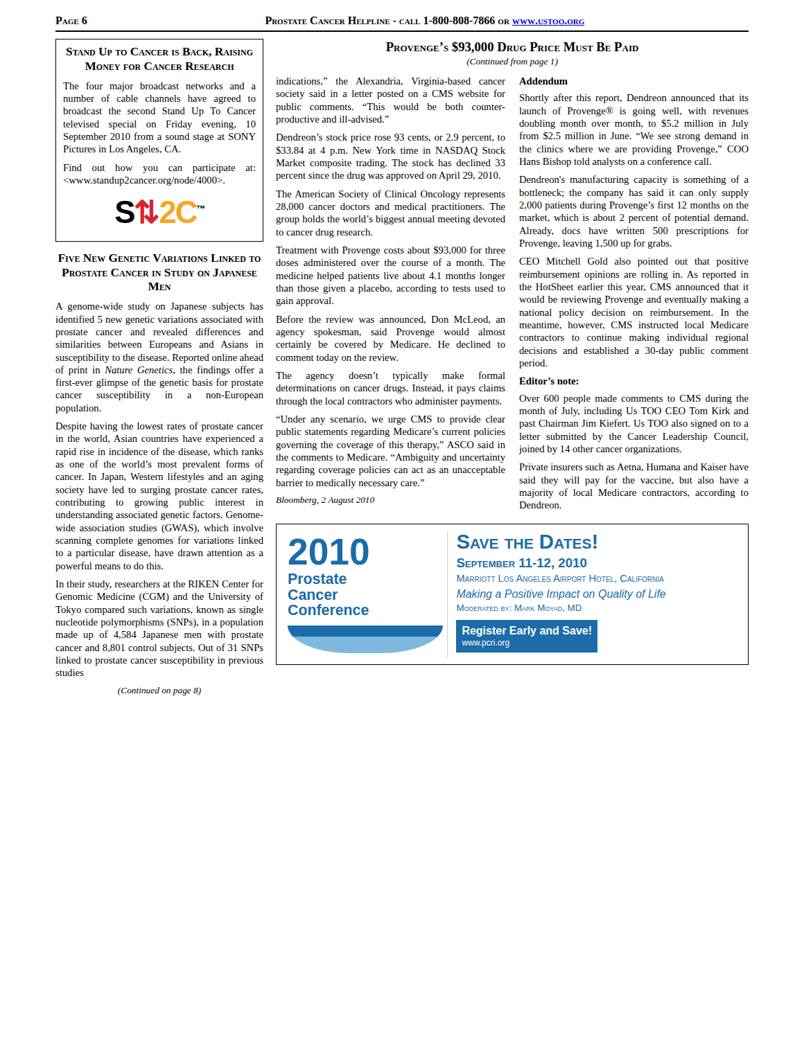Page 6 Prostate Cancer Helpline - call 1-800-808-7866 or www.ustoo.org
Stand Up to Cancer is Back, Raising Money for Cancer Research
The four major broadcast networks and a number of cable channels have agreed to broadcast the second Stand Up To Cancer televised special on Friday evening, 10 September 2010 from a sound stage at SONY Pictures in Los Angeles, CA.
Find out how you can participate at: <www.standup2cancer.org/node/4000>.
S⇅2 C™
Five New Genetic Variations Linked to Prostate Cancer in Study on Japanese Men
A genome-wide study on Japanese subjects has identified 5 new genetic variations associated with prostate cancer and revealed differences and similarities between Europeans and Asians in susceptibility to the disease. Reported online ahead of print in Nature Genetics, the findings offer a first-ever glimpse of the genetic basis for prostate cancer susceptibility in a non-European population.
Despite having the lowest rates of prostate cancer in the world, Asian countries have experienced a rapid rise in incidence of the disease, which ranks as one of the world’s most prevalent forms of cancer. In Japan, Western lifestyles and an aging society have led to surging prostate cancer rates, contributing to growing public interest in understanding associated genetic factors. Genome-wide association studies (GWAS), which involve scanning complete genomes for variations linked to a particular disease, have drawn attention as a powerful means to do this.
In their study, researchers at the RIKEN Center for Genomic Medicine (CGM) and the University of Tokyo compared such variations, known as single nucleotide polymorphisms (SNPs), in a population made up of 4,584 Japanese men with prostate cancer and 8,801 control subjects. Out of 31 SNPs linked to prostate cancer susceptibility in previous studies
(Continued on page 8)
Provenge’s $93,000 Drug Price Must Be Paid
(Continued from page 1)
indications,” the Alexandria, Virginia-based cancer society said in a letter posted on a CMS website for public comments. “This would be both counter-productive and ill-advised.”
Dendreon’s stock price rose 93 cents, or 2.9 percent, to $33.84 at 4 p.m. New York time in NASDAQ Stock Market composite trading. The stock has declined 33 percent since the drug was approved on April 29, 2010.
The American Society of Clinical Oncology represents 28,000 cancer doctors and medical practitioners. The group holds the world’s biggest annual meeting devoted to cancer drug research.
Treatment with Provenge costs about $93,000 for three doses administered over the course of a month. The medicine helped patients live about 4.1 months longer than those given a placebo, according to tests used to gain approval.
Before the review was announced, Don McLeod, an agency spokesman, said Provenge would almost certainly be covered by Medicare. He declined to comment today on the review.
The agency doesn’t typically make formal determinations on cancer drugs. Instead, it pays claims through the local contractors who administer payments.
“Under any scenario, we urge CMS to provide clear public statements regarding Medicare’s current policies governing the coverage of this therapy,” ASCO said in the comments to Medicare. “Ambiguity and uncertainty regarding coverage policies can act as an unacceptable barrier to medically necessary care.”
Bloomberg, 2 August 2010
Addendum
Shortly after this report, Dendreon announced that its launch of Provenge® is going well, with revenues doubling month over month, to $5.2 million in July from $2.5 million in June. “We see strong demand in the clinics where we are providing Provenge,” COO Hans Bishop told analysts on a conference call.
Dendreon's manufacturing capacity is something of a bottleneck; the company has said it can only supply 2,000 patients during Provenge’s first 12 months on the market, which is about 2 percent of potential demand. Already, docs have written 500 prescriptions for Provenge, leaving 1,500 up for grabs.
CEO Mitchell Gold also pointed out that positive reimbursement opinions are rolling in. As reported in the HotSheet earlier this year, CMS announced that it would be reviewing Provenge and eventually making a national policy decision on reimbursement. In the meantime, however, CMS instructed local Medicare contractors to continue making individual regional decisions and established a 30-day public comment period.
Editor’s note:
Over 600 people made comments to CMS during the month of July, including Us TOO CEO Tom Kirk and past Chairman Jim Kiefert. Us TOO also signed on to a letter submitted by the Cancer Leadership Council, joined by 14 other cancer organizations.
Private insurers such as Aetna, Humana and Kaiser have said they will pay for the vaccine, but also have a majority of local Medicare contractors, according to Dendreon.
2010
Prostate
Cancer
Conference
Save the Dates!
September 11-12, 2010
Marriott Los Angeles Airport Hotel, California
Making a Positive Impact on Quality of Life
Moderated by: Mark Moyad, MD
Register Early and Save!www.pcri.org